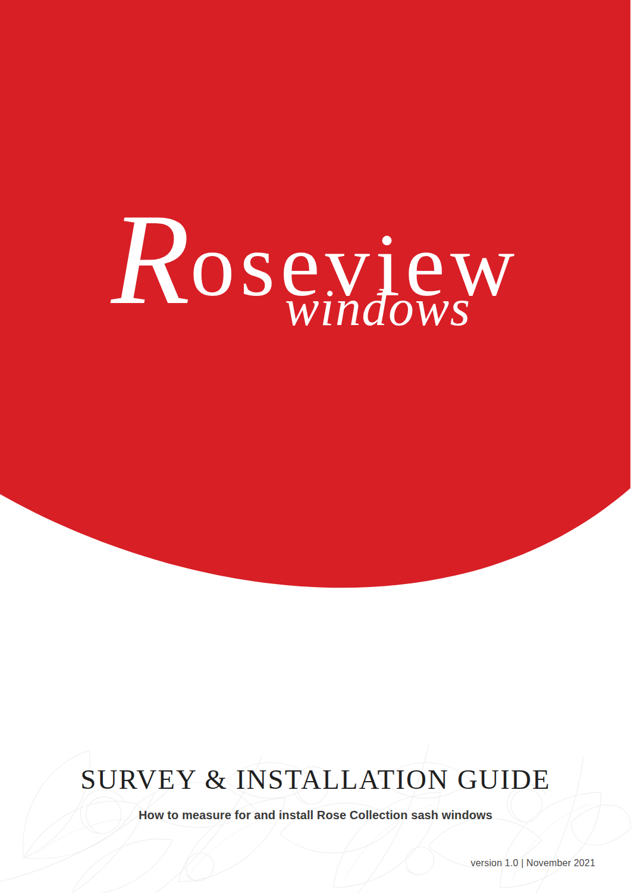Roseview windows
SURVEY & INSTALLATION GUIDE
How to measure for and install Rose Collection sash windows
version 1.0 | November 2021